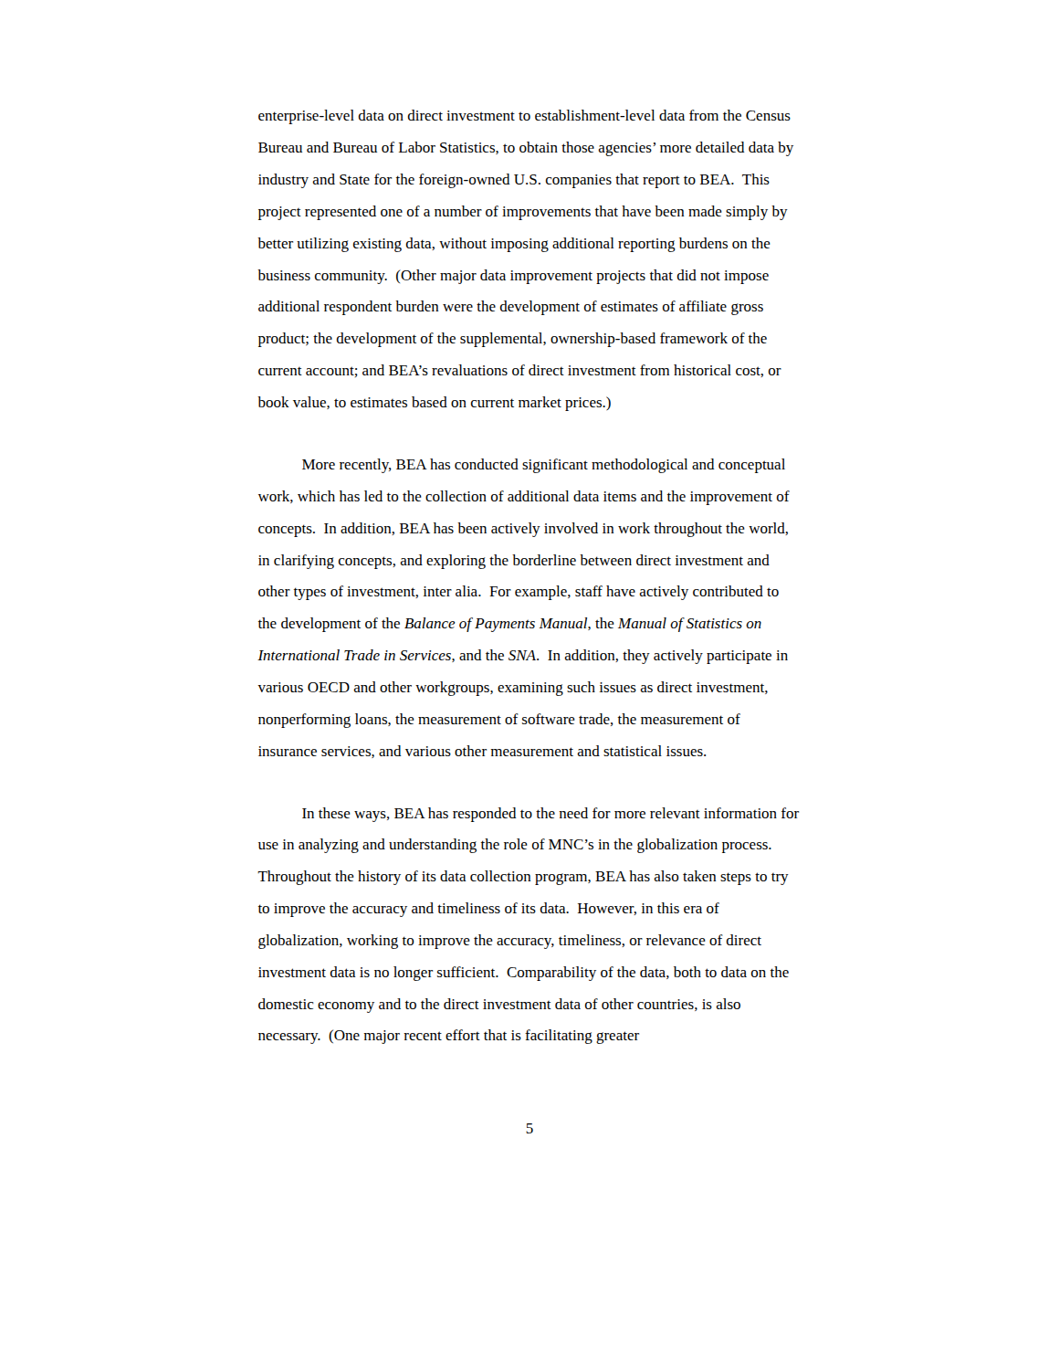enterprise-level data on direct investment to establishment-level data from the Census Bureau and Bureau of Labor Statistics, to obtain those agencies’ more detailed data by industry and State for the foreign-owned U.S. companies that report to BEA. This project represented one of a number of improvements that have been made simply by better utilizing existing data, without imposing additional reporting burdens on the business community. (Other major data improvement projects that did not impose additional respondent burden were the development of estimates of affiliate gross product; the development of the supplemental, ownership-based framework of the current account; and BEA’s revaluations of direct investment from historical cost, or book value, to estimates based on current market prices.)
More recently, BEA has conducted significant methodological and conceptual work, which has led to the collection of additional data items and the improvement of concepts. In addition, BEA has been actively involved in work throughout the world, in clarifying concepts, and exploring the borderline between direct investment and other types of investment, inter alia. For example, staff have actively contributed to the development of the Balance of Payments Manual, the Manual of Statistics on International Trade in Services, and the SNA. In addition, they actively participate in various OECD and other workgroups, examining such issues as direct investment, nonperforming loans, the measurement of software trade, the measurement of insurance services, and various other measurement and statistical issues.
In these ways, BEA has responded to the need for more relevant information for use in analyzing and understanding the role of MNC’s in the globalization process. Throughout the history of its data collection program, BEA has also taken steps to try to improve the accuracy and timeliness of its data. However, in this era of globalization, working to improve the accuracy, timeliness, or relevance of direct investment data is no longer sufficient. Comparability of the data, both to data on the domestic economy and to the direct investment data of other countries, is also necessary. (One major recent effort that is facilitating greater
5